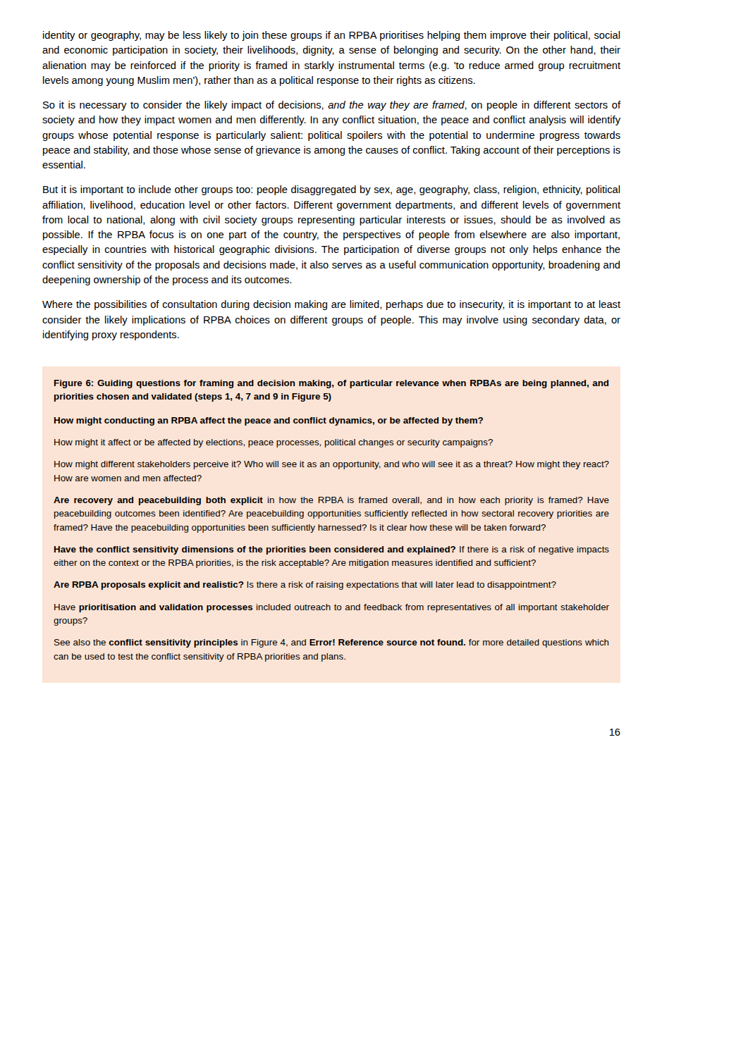identity or geography, may be less likely to join these groups if an RPBA prioritises helping them improve their political, social and economic participation in society, their livelihoods, dignity, a sense of belonging and security. On the other hand, their alienation may be reinforced if the priority is framed in starkly instrumental terms (e.g. 'to reduce armed group recruitment levels among young Muslim men'), rather than as a political response to their rights as citizens.
So it is necessary to consider the likely impact of decisions, and the way they are framed, on people in different sectors of society and how they impact women and men differently. In any conflict situation, the peace and conflict analysis will identify groups whose potential response is particularly salient: political spoilers with the potential to undermine progress towards peace and stability, and those whose sense of grievance is among the causes of conflict. Taking account of their perceptions is essential.
But it is important to include other groups too: people disaggregated by sex, age, geography, class, religion, ethnicity, political affiliation, livelihood, education level or other factors. Different government departments, and different levels of government from local to national, along with civil society groups representing particular interests or issues, should be as involved as possible. If the RPBA focus is on one part of the country, the perspectives of people from elsewhere are also important, especially in countries with historical geographic divisions. The participation of diverse groups not only helps enhance the conflict sensitivity of the proposals and decisions made, it also serves as a useful communication opportunity, broadening and deepening ownership of the process and its outcomes.
Where the possibilities of consultation during decision making are limited, perhaps due to insecurity, it is important to at least consider the likely implications of RPBA choices on different groups of people. This may involve using secondary data, or identifying proxy respondents.
Figure 6: Guiding questions for framing and decision making, of particular relevance when RPBAs are being planned, and priorities chosen and validated (steps 1, 4, 7 and 9 in Figure 5)
How might conducting an RPBA affect the peace and conflict dynamics, or be affected by them?
How might it affect or be affected by elections, peace processes, political changes or security campaigns?
How might different stakeholders perceive it? Who will see it as an opportunity, and who will see it as a threat? How might they react? How are women and men affected?
Are recovery and peacebuilding both explicit in how the RPBA is framed overall, and in how each priority is framed? Have peacebuilding outcomes been identified? Are peacebuilding opportunities sufficiently reflected in how sectoral recovery priorities are framed? Have the peacebuilding opportunities been sufficiently harnessed? Is it clear how these will be taken forward?
Have the conflict sensitivity dimensions of the priorities been considered and explained? If there is a risk of negative impacts either on the context or the RPBA priorities, is the risk acceptable? Are mitigation measures identified and sufficient?
Are RPBA proposals explicit and realistic? Is there a risk of raising expectations that will later lead to disappointment?
Have prioritisation and validation processes included outreach to and feedback from representatives of all important stakeholder groups?
See also the conflict sensitivity principles in Figure 4, and Error! Reference source not found. for more detailed questions which can be used to test the conflict sensitivity of RPBA priorities and plans.
16